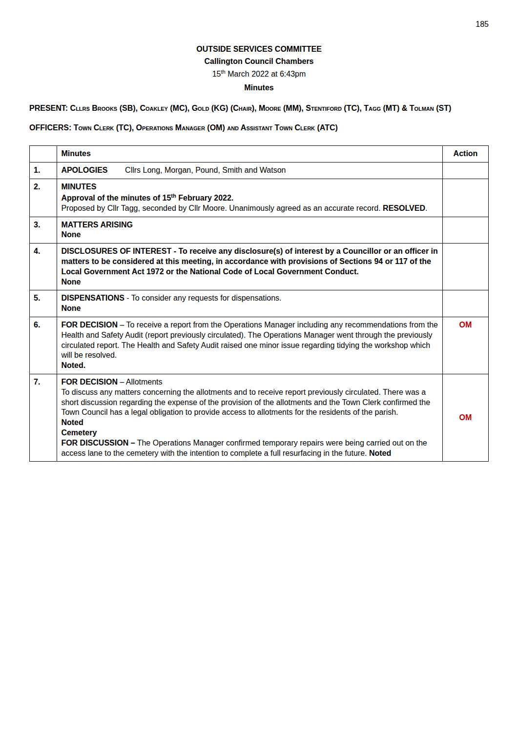185
OUTSIDE SERVICES COMMITTEE
Callington Council Chambers
15th March 2022 at 6:43pm
Minutes
PRESENT: Cllrs Brooks (SB), Coakley (MC), Gold (KG) (Chair), Moore (MM), Stentiford (TC), Tagg (MT) & Tolman (ST)
OFFICERS: Town Clerk (TC), Operations Manager (OM) and Assistant Town Clerk (ATC)
| | Minutes | Action |
| --- | --- | --- |
| 1. | APOLOGIES Cllrs Long, Morgan, Pound, Smith and Watson | |
| 2. | MINUTES Approval of the minutes of 15 th February 2022. Proposed by Cllr Tagg, seconded by Cllr Moore. Unanimously agreed as an accurate record. RESOLVED . | |
| 3. | MATTERS ARISING None | |
| 4. | DISCLOSURES OF INTEREST - To receive any disclosure(s) of interest by a Councillor or an officer in matters to be considered at this meeting, in accordance with provisions of Sections 94 or 117 of the Local Government Act 1972 or the National Code of Local Government Conduct. None | |
| 5. | DISPENSATIONS - To consider any requests for dispensations. None | |
| 6. | FOR DECISION – To receive a report from the Operations Manager including any recommendations from the Health and Safety Audit (report previously circulated). The Operations Manager went through the previously circulated report. The Health and Safety Audit raised one minor issue regarding tidying the workshop which will be resolved. Noted. | OM |
| 7. | FOR DECISION – Allotments To discuss any matters concerning the allotments and to receive report previously circulated. There was a short discussion regarding the expense of the provision of the allotments and the Town Clerk confirmed the Town Council has a legal obligation to provide access to allotments for the residents of the parish. Noted Cemetery FOR DISCUSSION – The Operations Manager confirmed temporary repairs were being carried out on the access lane to the cemetery with the intention to complete a full resurfacing in the future. Noted | OM |